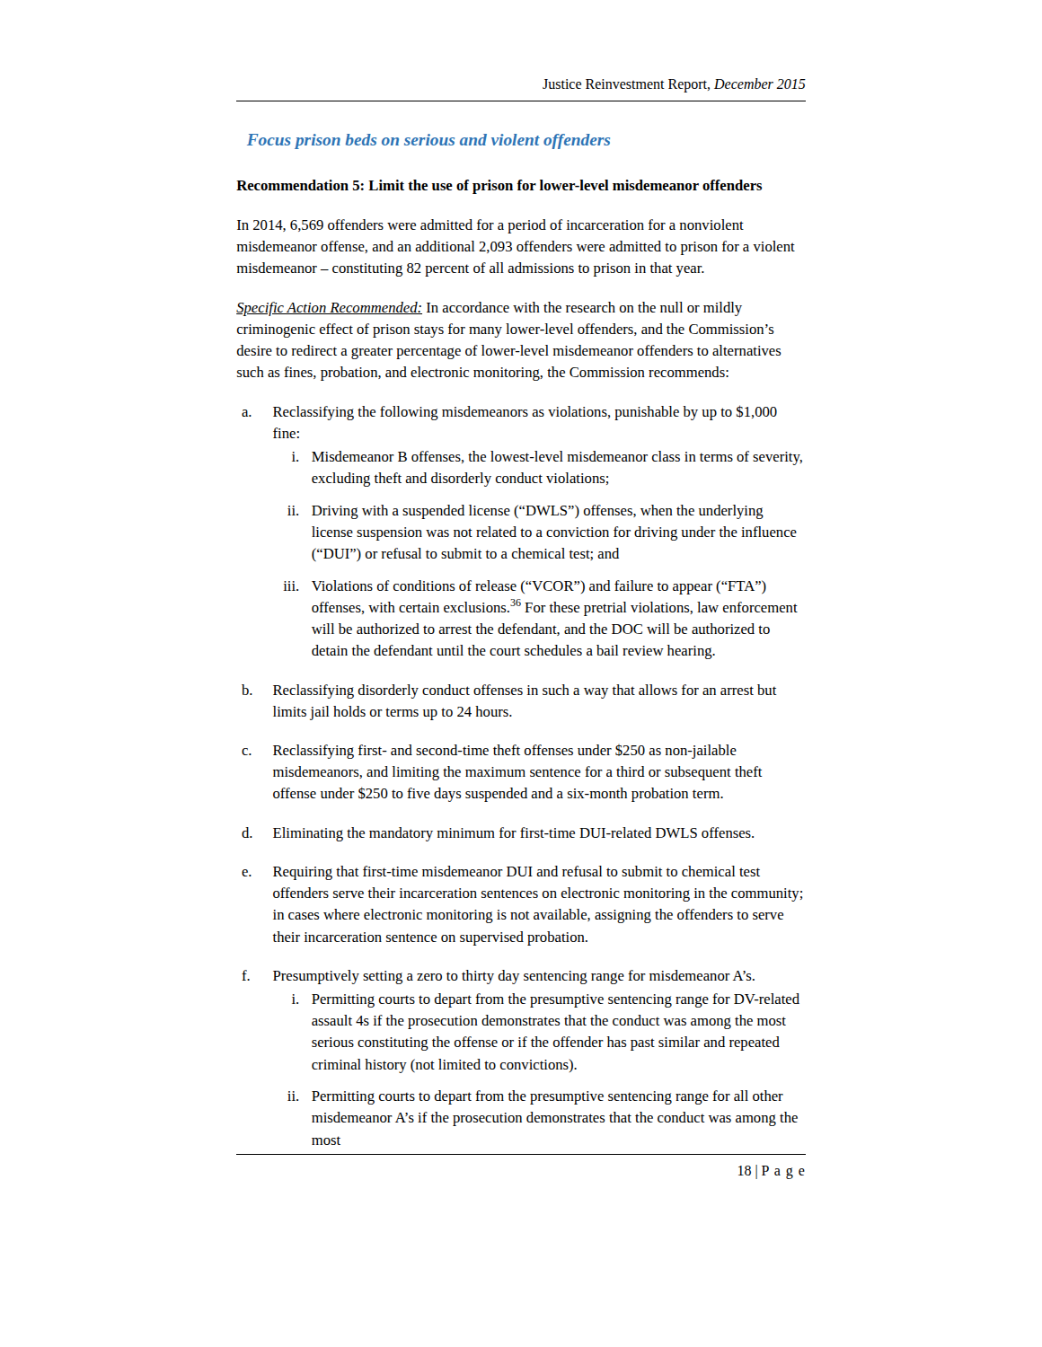Justice Reinvestment Report, December 2015
Focus prison beds on serious and violent offenders
Recommendation 5: Limit the use of prison for lower-level misdemeanor offenders
In 2014, 6,569 offenders were admitted for a period of incarceration for a nonviolent misdemeanor offense, and an additional 2,093 offenders were admitted to prison for a violent misdemeanor – constituting 82 percent of all admissions to prison in that year.
Specific Action Recommended: In accordance with the research on the null or mildly criminogenic effect of prison stays for many lower-level offenders, and the Commission’s desire to redirect a greater percentage of lower-level misdemeanor offenders to alternatives such as fines, probation, and electronic monitoring, the Commission recommends:
a. Reclassifying the following misdemeanors as violations, punishable by up to $1,000 fine:
i. Misdemeanor B offenses, the lowest-level misdemeanor class in terms of severity, excluding theft and disorderly conduct violations;
ii. Driving with a suspended license (“DWLS”) offenses, when the underlying license suspension was not related to a conviction for driving under the influence (“DUI”) or refusal to submit to a chemical test; and
iii. Violations of conditions of release (“VCOR”) and failure to appear (“FTA”) offenses, with certain exclusions.36 For these pretrial violations, law enforcement will be authorized to arrest the defendant, and the DOC will be authorized to detain the defendant until the court schedules a bail review hearing.
b. Reclassifying disorderly conduct offenses in such a way that allows for an arrest but limits jail holds or terms up to 24 hours.
c. Reclassifying first- and second-time theft offenses under $250 as non-jailable misdemeanors, and limiting the maximum sentence for a third or subsequent theft offense under $250 to five days suspended and a six-month probation term.
d. Eliminating the mandatory minimum for first-time DUI-related DWLS offenses.
e. Requiring that first-time misdemeanor DUI and refusal to submit to chemical test offenders serve their incarceration sentences on electronic monitoring in the community; in cases where electronic monitoring is not available, assigning the offenders to serve their incarceration sentence on supervised probation.
f. Presumptively setting a zero to thirty day sentencing range for misdemeanor A’s.
i. Permitting courts to depart from the presumptive sentencing range for DV-related assault 4s if the prosecution demonstrates that the conduct was among the most serious constituting the offense or if the offender has past similar and repeated criminal history (not limited to convictions).
ii. Permitting courts to depart from the presumptive sentencing range for all other misdemeanor A’s if the prosecution demonstrates that the conduct was among the most
18 | P a g e